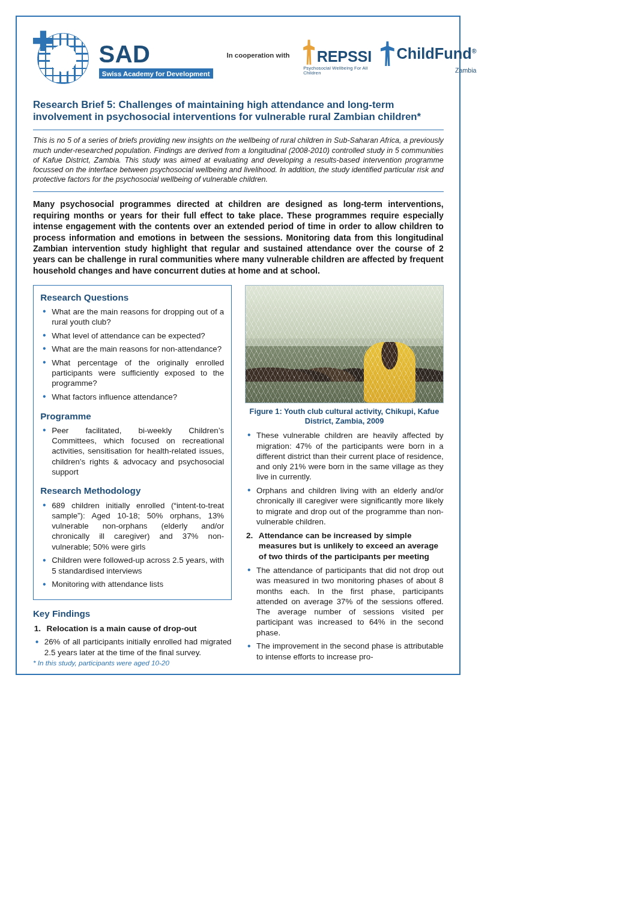SAD
Swiss Academy for Development
In cooperation with
REPSSI
Psychosocial Wellbeing For All Children
ChildFund®
Zambia
Research Brief 5: Challenges of maintaining high attendance and long-term involvement in psychosocial interventions for vulnerable rural Zambian children*
This is no 5 of a series of briefs providing new insights on the wellbeing of rural children in Sub-Saharan Africa, a previously much under-researched population. Findings are derived from a longitudinal (2008-2010) controlled study in 5 communities of Kafue District, Zambia. This study was aimed at evaluating and developing a results-based intervention programme focussed on the interface between psychosocial wellbeing and livelihood. In addition, the study identified particular risk and protective factors for the psychosocial wellbeing of vulnerable children.
Many psychosocial programmes directed at children are designed as long-term interventions, requiring months or years for their full effect to take place. These programmes require especially intense engagement with the contents over an extended period of time in order to allow children to process information and emotions in between the sessions. Monitoring data from this longitudinal Zambian intervention study highlight that regular and sustained attendance over the course of 2 years can be challenge in rural communities where many vulnerable children are affected by frequent household changes and have concurrent duties at home and at school.
Research Questions
What are the main reasons for dropping out of a rural youth club?
What level of attendance can be expected?
What are the main reasons for non-attendance?
What percentage of the originally enrolled participants were sufficiently exposed to the programme?
What factors influence attendance?
Programme
Peer facilitated, bi-weekly Children’s Committees, which focused on recreational activities, sensitisation for health-related issues, children’s rights & advocacy and psychosocial support
Research Methodology
689 children initially enrolled (“intent-to-treat sample”): Aged 10-18; 50% orphans, 13% vulnerable non-orphans (elderly and/or chronically ill caregiver) and 37% non-vulnerable; 50% were girls
Children were followed-up across 2.5 years, with 5 standardised interviews
Monitoring with attendance lists
Key Findings
Relocation is a main cause of drop-out
26% of all participants initially enrolled had migrated 2.5 years later at the time of the final survey.
Figure 1: Youth club cultural activity, Chikupi, Kafue District, Zambia, 2009
These vulnerable children are heavily affected by migration: 47% of the participants were born in a different district than their current place of residence, and only 21% were born in the same village as they live in currently.
Orphans and children living with an elderly and/or chronically ill caregiver were significantly more likely to migrate and drop out of the programme than non-vulnerable children.
Attendance can be increased by simple measures but is unlikely to exceed an average of two thirds of the participants per meeting
The attendance of participants that did not drop out was measured in two monitoring phases of about 8 months each. In the first phase, participants attended on average 37% of the sessions offered. The average number of sessions visited per participant was increased to 64% in the second phase.
The improvement in the second phase is attributable to intense efforts to increase pro-
* In this study, participants were aged 10-20